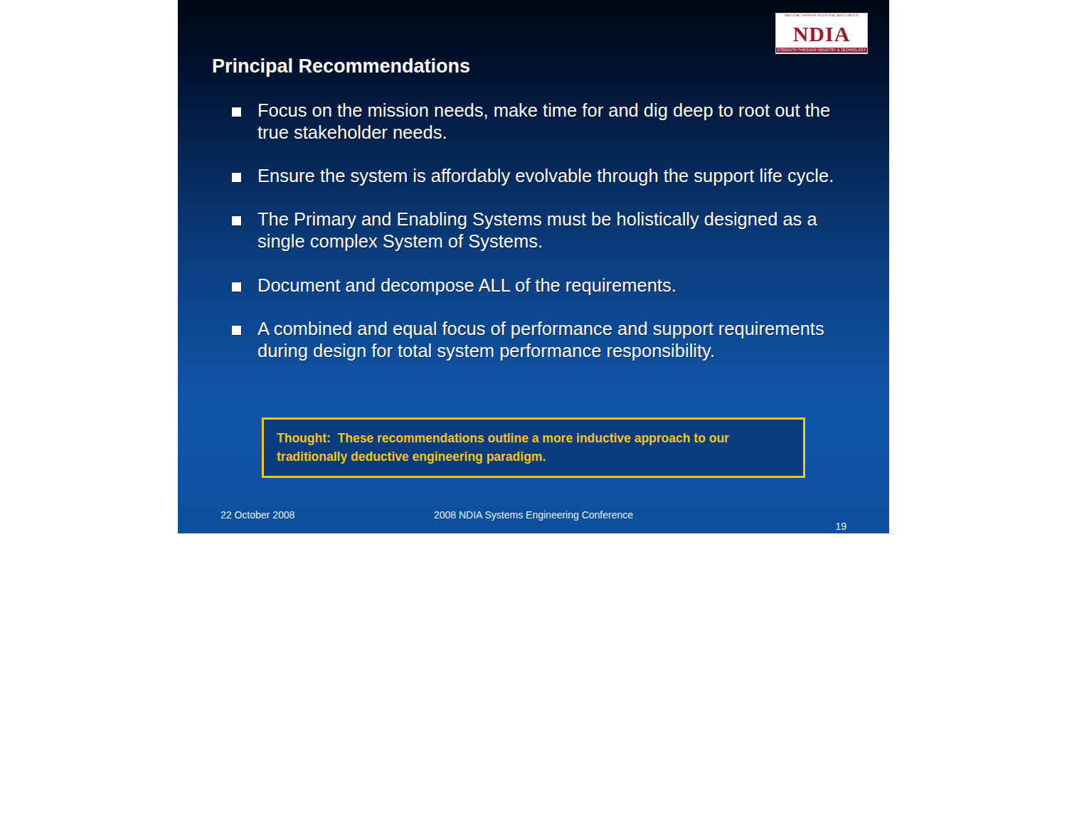NATIONAL DEFENSE INDUSTRIAL ASSOCIATION
NDIA
STRENGTH THROUGH INDUSTRY & TECHNOLOGY
Principal Recommendations
Focus on the mission needs, make time for and dig deep to root out the true stakeholder needs.
Ensure the system is affordably evolvable through the support life cycle.
The Primary and Enabling Systems must be holistically designed as a single complex System of Systems.
Document and decompose ALL of the requirements.
A combined and equal focus of performance and support requirements during design for total system performance responsibility.
Thought: These recommendations outline a more inductive approach to our traditionally deductive engineering paradigm.
22 October 2008
2008 NDIA Systems Engineering Conference
19